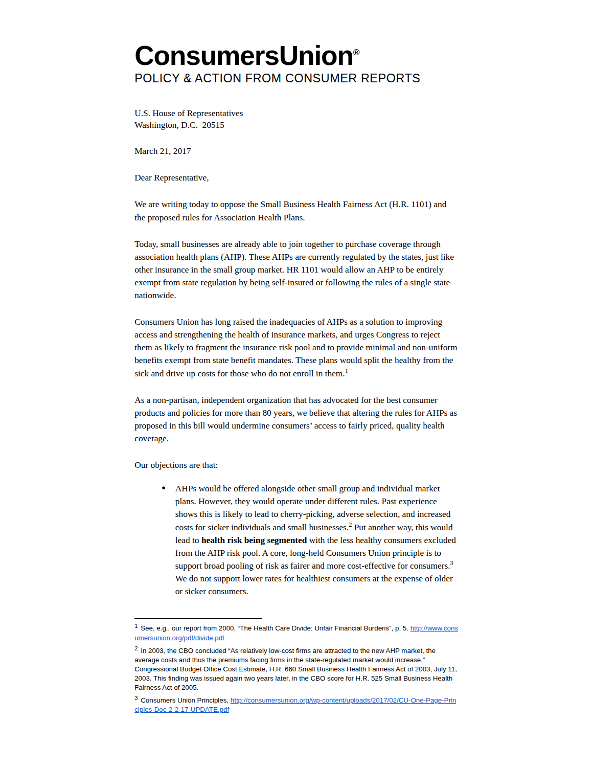ConsumersUnion®
POLICY & ACTION FROM CONSUMER REPORTS
U.S. House of Representatives
Washington, D.C. 20515
March 21, 2017
Dear Representative,
We are writing today to oppose the Small Business Health Fairness Act (H.R. 1101) and the proposed rules for Association Health Plans.
Today, small businesses are already able to join together to purchase coverage through association health plans (AHP). These AHPs are currently regulated by the states, just like other insurance in the small group market. HR 1101 would allow an AHP to be entirely exempt from state regulation by being self-insured or following the rules of a single state nationwide.
Consumers Union has long raised the inadequacies of AHPs as a solution to improving access and strengthening the health of insurance markets, and urges Congress to reject them as likely to fragment the insurance risk pool and to provide minimal and non-uniform benefits exempt from state benefit mandates. These plans would split the healthy from the sick and drive up costs for those who do not enroll in them.1
As a non-partisan, independent organization that has advocated for the best consumer products and policies for more than 80 years, we believe that altering the rules for AHPs as proposed in this bill would undermine consumers’ access to fairly priced, quality health coverage.
Our objections are that:
AHPs would be offered alongside other small group and individual market plans. However, they would operate under different rules. Past experience shows this is likely to lead to cherry-picking, adverse selection, and increased costs for sicker individuals and small businesses.2 Put another way, this would lead to health risk being segmented with the less healthy consumers excluded from the AHP risk pool. A core, long-held Consumers Union principle is to support broad pooling of risk as fairer and more cost-effective for consumers.3 We do not support lower rates for healthiest consumers at the expense of older or sicker consumers.
1 See, e.g., our report from 2000, “The Health Care Divide: Unfair Financial Burdens”, p. 5. http://www.consumersunion.org/pdf/divide.pdf
2 In 2003, the CBO concluded “As relatively low-cost firms are attracted to the new AHP market, the average costs and thus the premiums facing firms in the state-regulated market would increase.” Congressional Budget Office Cost Estimate, H.R. 660 Small Business Health Fairness Act of 2003, July 11, 2003. This finding was issued again two years later, in the CBO score for H.R. 525 Small Business Health Fairness Act of 2005.
3 Consumers Union Principles, http://consumersunion.org/wp-content/uploads/2017/02/CU-One-Page-Principles-Doc-2-2-17-UPDATE.pdf